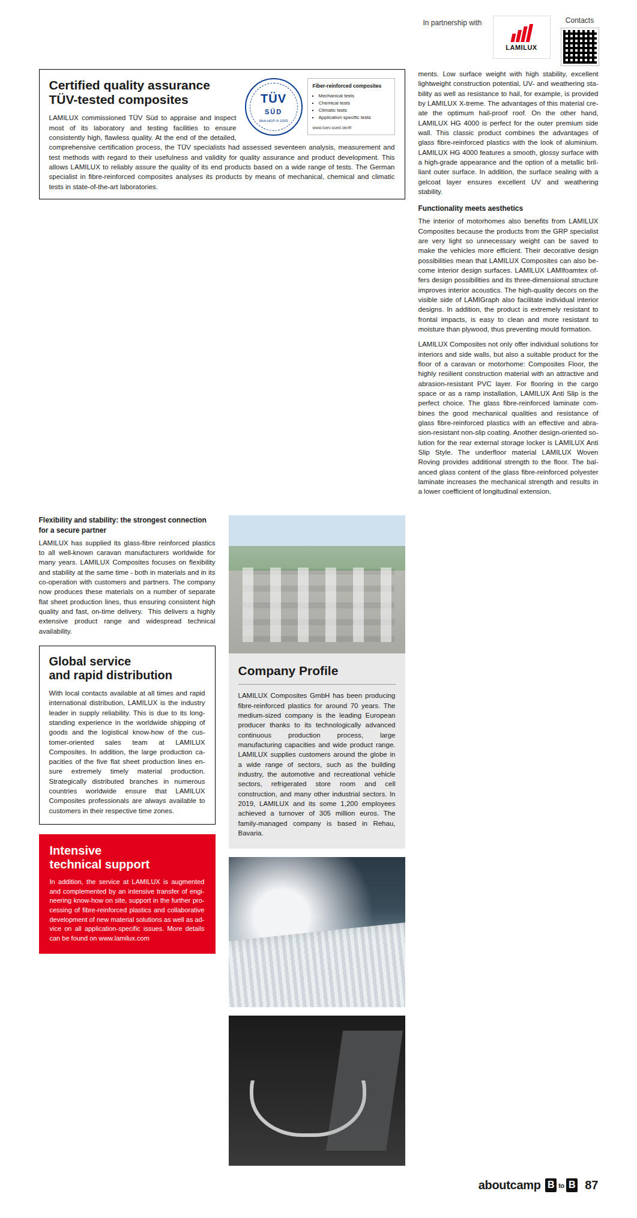In partnership with
LAMILUX
Contacts
TÜV
SÜD
Mult-HGP-A-1003
Fiber-reinforced composites
Mechanical tests
Chemical tests
Climatic tests
Application specific tests
www.tuev-sued.de/ift
Certified quality assurance
TÜV-tested composites
LAMILUX commissioned TÜV Süd to appraise and inspect most of its laboratory and testing facilities to ensure consistently high, flawless quality. At the end of the detailed, comprehensive certification process, the TÜV specialists had assessed seventeen analysis, measurement and test methods with regard to their usefulness and validity for quality assurance and product development. This allows LAMILUX to reliably assure the quality of its end products based on a wide range of tests. The German specialist in fibre-reinforced composites analyses its products by means of mechanical, chemical and climatic tests in state-of-the-art laboratories.
ments. Low surface weight with high stability, excellent lightweight construction potential, UV- and weathering stability as well as resistance to hail, for example, is provided by LAMILUX X-treme. The advantages of this material create the optimum hail-proof roof. On the other hand, LAMILUX HG 4000 is perfect for the outer premium side wall. This classic product combines the advantages of glass fibre-reinforced plastics with the look of aluminium. LAMILUX HG 4000 features a smooth, glossy surface with a high-grade appearance and the option of a metallic brilliant outer surface. In addition, the surface sealing with a gelcoat layer ensures excellent UV and weathering stability.
Functionality meets aesthetics
The interior of motorhomes also benefits from LAMILUX Composites because the products from the GRP specialist are very light so unnecessary weight can be saved to make the vehicles more efficient. Their decorative design possibilities mean that LAMILUX Composites can also become interior design surfaces. LAMILUX LAMIfoamtex offers design possibilities and its three-dimensional structure improves interior acoustics. The high-quality decors on the visible side of LAMIGraph also facilitate individual interior designs. In addition, the product is extremely resistant to frontal impacts, is easy to clean and more resistant to moisture than plywood, thus preventing mould formation.
LAMILUX Composites not only offer individual solutions for interiors and side walls, but also a suitable product for the floor of a caravan or motorhome: Composites Floor, the highly resilient construction material with an attractive and abrasion-resistant PVC layer. For flooring in the cargo space or as a ramp installation, LAMILUX Anti Slip is the perfect choice. The glass fibre-reinforced laminate combines the good mechanical qualities and resistance of glass fibre-reinforced plastics with an effective and abrasion-resistant non-slip coating. Another design-oriented solution for the rear external storage locker is LAMILUX Anti Slip Style. The underfloor material LAMILUX Woven Roving provides additional strength to the floor. The balanced glass content of the glass fibre-reinforced polyester laminate increases the mechanical strength and results in a lower coefficient of longitudinal extension.
Flexibility and stability: the strongest connection for a secure partner
LAMILUX has supplied its glass-fibre reinforced plastics to all well-known caravan manufacturers worldwide for many years. LAMILUX Composites focuses on flexibility and stability at the same time - both in materials and in its co-operation with customers and partners. The company now produces these materials on a number of separate flat sheet production lines, thus ensuring consistent high quality and fast, on-time delivery. This delivers a highly extensive product range and widespread technical availability.
Global service
and rapid distribution
With local contacts available at all times and rapid international distribution, LAMILUX is the industry leader in supply reliability. This is due to its long-standing experience in the worldwide shipping of goods and the logistical know-how of the customer-oriented sales team at LAMILUX Composites. In addition, the large production capacities of the five flat sheet production lines ensure extremely timely material production. Strategically distributed branches in numerous countries worldwide ensure that LAMILUX Composites professionals are always available to customers in their respective time zones.
Intensive
technical support
In addition, the service at LAMILUX is augmented and complemented by an intensive transfer of engineering know-how on site, support in the further processing of fibre-reinforced plastics and collaborative development of new material solutions as well as advice on all application-specific issues. More details can be found on www.lamilux.com
Company Profile
LAMILUX Composites GmbH has been producing fibre-reinforced plastics for around 70 years. The medium-sized company is the leading European producer thanks to its technologically advanced continuous production process, large manufacturing capacities and wide product range. LAMILUX supplies customers around the globe in a wide range of sectors, such as the building industry, the automotive and recreational vehicle sectors, refrigerated store room and cell construction, and many other industrial sectors. In 2019, LAMILUX and its some 1,200 employees achieved a turnover of 305 million euros. The family-managed company is based in Rehau, Bavaria.
aboutcamp Bto B
87